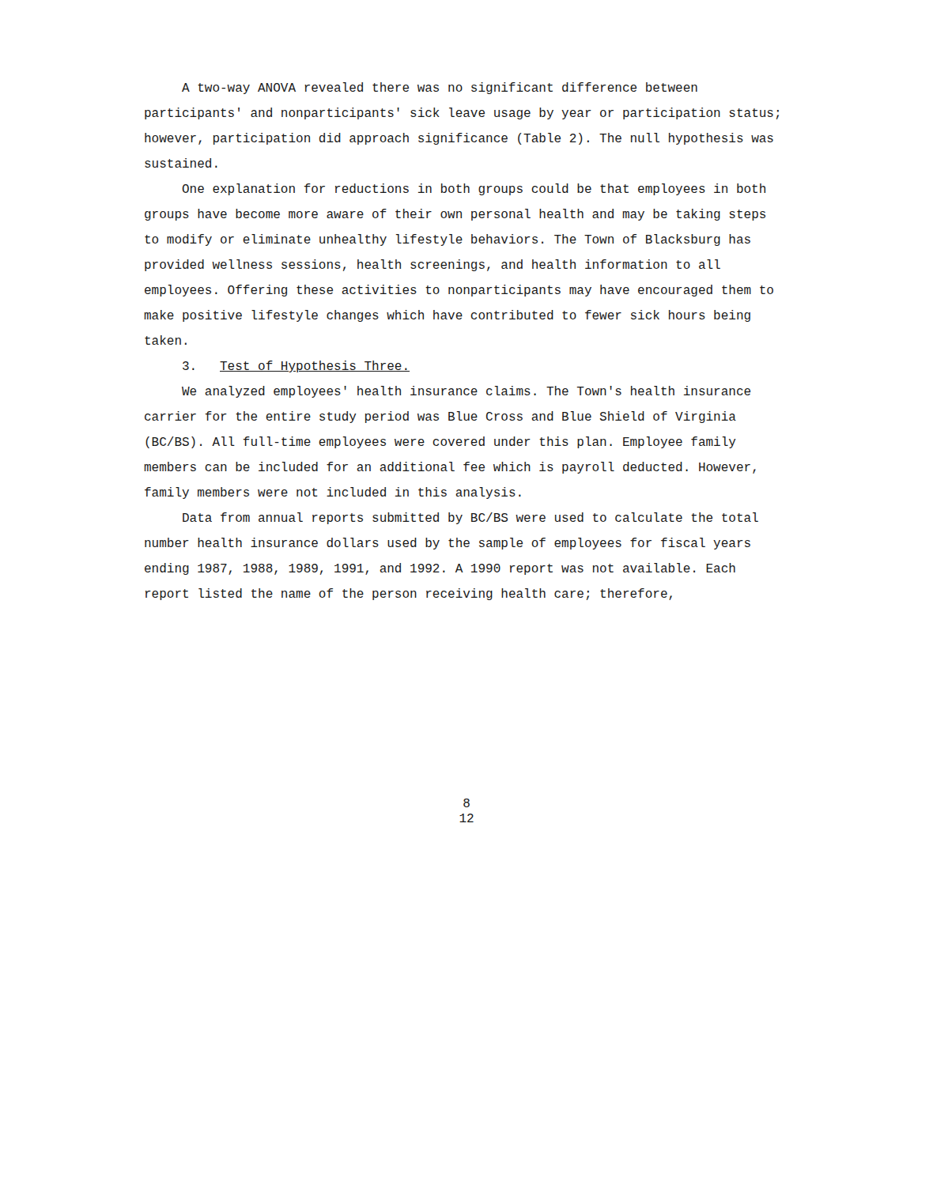A two-way ANOVA revealed there was no significant difference between participants' and nonparticipants' sick leave usage by year or participation status; however, participation did approach significance (Table 2). The null hypothesis was sustained.
One explanation for reductions in both groups could be that employees in both groups have become more aware of their own personal health and may be taking steps to modify or eliminate unhealthy lifestyle behaviors. The Town of Blacksburg has provided wellness sessions, health screenings, and health information to all employees. Offering these activities to nonparticipants may have encouraged them to make positive lifestyle changes which have contributed to fewer sick hours being taken.
3. Test of Hypothesis Three.
We analyzed employees' health insurance claims. The Town's health insurance carrier for the entire study period was Blue Cross and Blue Shield of Virginia (BC/BS). All full-time employees were covered under this plan. Employee family members can be included for an additional fee which is payroll deducted. However, family members were not included in this analysis.
Data from annual reports submitted by BC/BS were used to calculate the total number health insurance dollars used by the sample of employees for fiscal years ending 1987, 1988, 1989, 1991, and 1992. A 1990 report was not available. Each report listed the name of the person receiving health care; therefore,
8
12